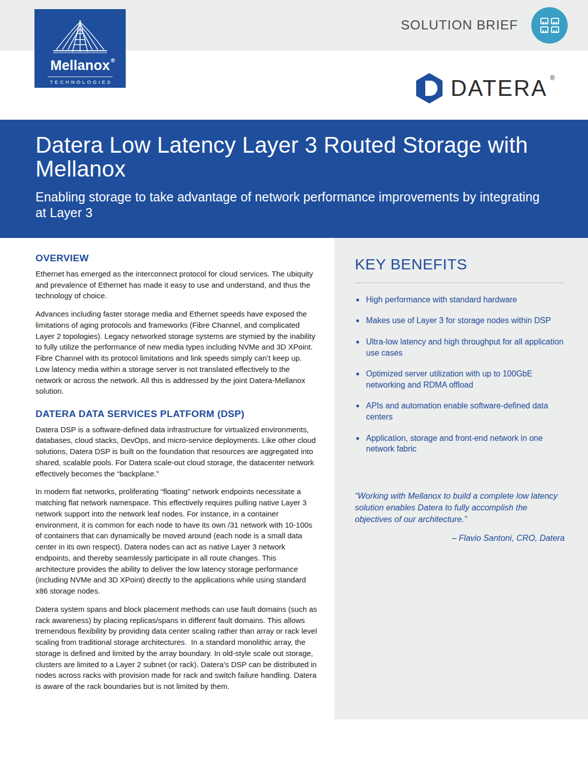Mellanox®
TECHNOLOGIES
Solution Brief
DATERA®
Datera Low Latency Layer 3 Routed Storage with Mellanox
Enabling storage to take advantage of network performance improvements by integrating at Layer 3
Overview
Ethernet has emerged as the interconnect protocol for cloud services. The ubiquity and prevalence of Ethernet has made it easy to use and understand, and thus the technology of choice.
Advances including faster storage media and Ethernet speeds have exposed the limitations of aging protocols and frameworks (Fibre Channel, and complicated Layer 2 topologies). Legacy networked storage systems are stymied by the inability to fully utilize the performance of new media types including NVMe and 3D XPoint. Fibre Channel with its protocol limitations and link speeds simply can’t keep up. Low latency media within a storage server is not translated effectively to the network or across the network. All this is addressed by the joint Datera-Mellanox solution.
Datera Data Services Platform (DSP)
Datera DSP is a software-defined data infrastructure for virtualized environments, databases, cloud stacks, DevOps, and micro-service deployments. Like other cloud solutions, Datera DSP is built on the foundation that resources are aggregated into shared, scalable pools. For Datera scale-out cloud storage, the datacenter network effectively becomes the “backplane.”
In modern flat networks, proliferating “floating” network endpoints necessitate a matching flat network namespace. This effectively requires pulling native Layer 3 network support into the network leaf nodes. For instance, in a container environment, it is common for each node to have its own /31 network with 10-100s of containers that can dynamically be moved around (each node is a small data center in its own respect). Datera nodes can act as native Layer 3 network endpoints, and thereby seamlessly participate in all route changes. This architecture provides the ability to deliver the low latency storage performance (including NVMe and 3D XPoint) directly to the applications while using standard x86 storage nodes.
Datera system spans and block placement methods can use fault domains (such as rack awareness) by placing replicas/spans in different fault domains. This allows tremendous flexibility by providing data center scaling rather than array or rack level scaling from traditional storage architectures. In a standard monolithic array, the storage is defined and limited by the array boundary. In old-style scale out storage, clusters are limited to a Layer 2 subnet (or rack). Datera’s DSP can be distributed in nodes across racks with provision made for rack and switch failure handling. Datera is aware of the rack boundaries but is not limited by them.
Key Benefits
High performance with standard hardware
Makes use of Layer 3 for storage nodes within DSP
Ultra-low latency and high throughput for all application use cases
Optimized server utilization with up to 100GbE networking and RDMA offload
APIs and automation enable software-defined data centers
Application, storage and front-end network in one network fabric
“Working with Mellanox to build a complete low latency solution enables Datera to fully accomplish the objectives of our architecture.” – Flavio Santoni, CRO, Datera